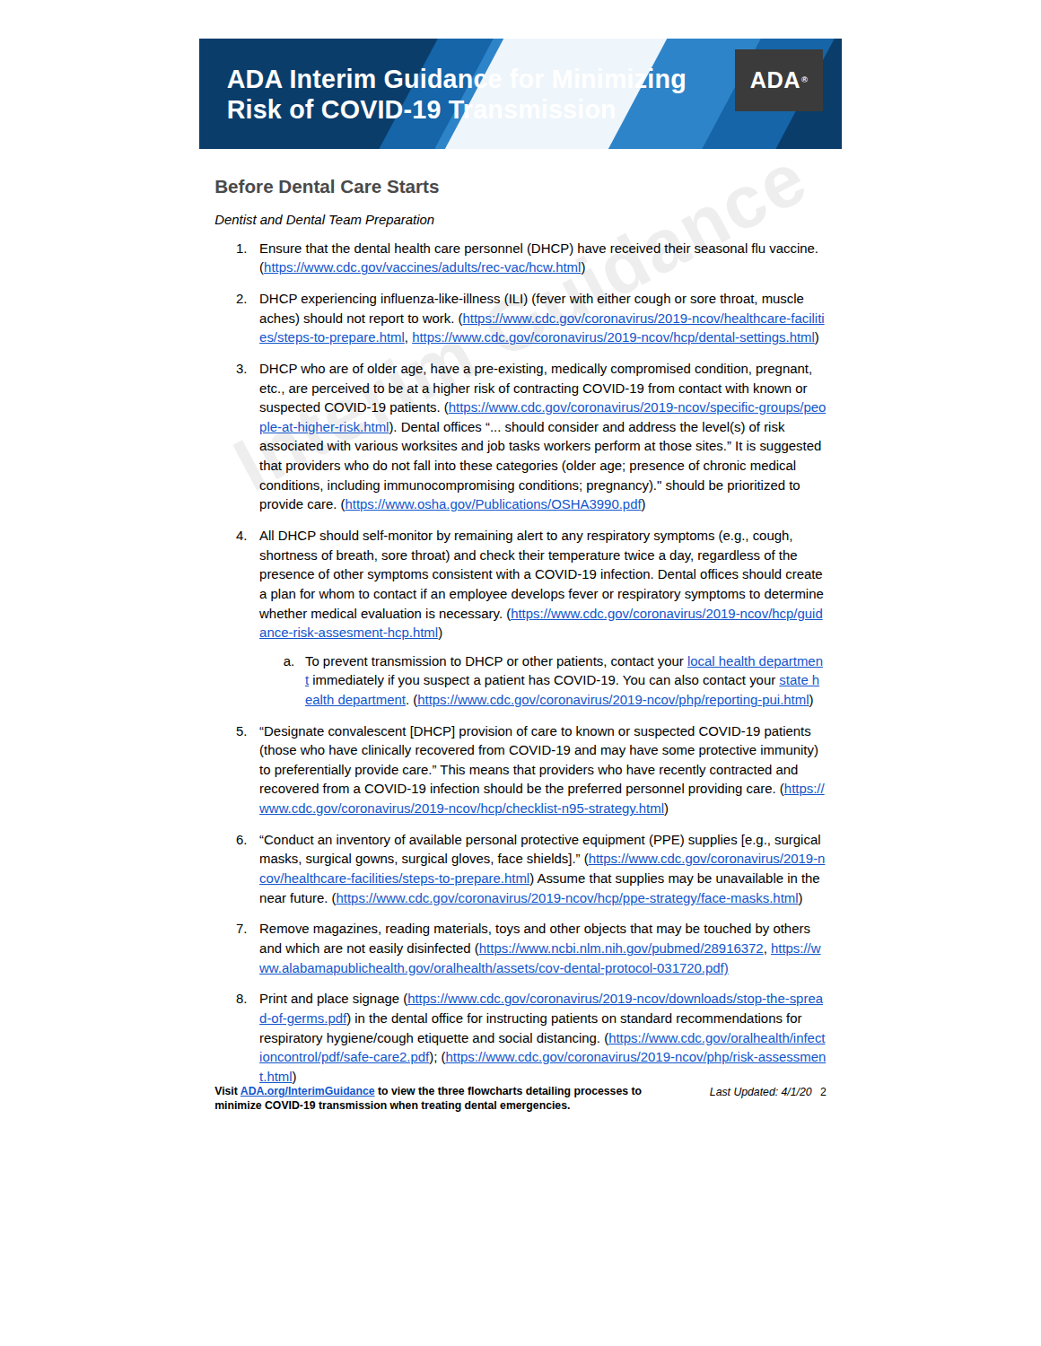ADA Interim Guidance for Minimizing
Risk of COVID-19 Transmission
ADA®
Interim Guidance
Before Dental Care Starts
Dentist and Dental Team Preparation
Ensure that the dental health care personnel (DHCP) have received their seasonal flu vaccine. (https://www.cdc.gov/vaccines/adults/rec-vac/hcw.html)
DHCP experiencing influenza-like-illness (ILI) (fever with either cough or sore throat, muscle aches) should not report to work. (https://www.cdc.gov/coronavirus/2019-ncov/healthcare-facilities/steps-to-prepare.html, https://www.cdc.gov/coronavirus/2019-ncov/hcp/dental-settings.html)
DHCP who are of older age, have a pre-existing, medically compromised condition, pregnant, etc., are perceived to be at a higher risk of contracting COVID-19 from contact with known or suspected COVID-19 patients. (https://www.cdc.gov/coronavirus/2019-ncov/specific-groups/people-at-higher-risk.html). Dental offices “... should consider and address the level(s) of risk associated with various worksites and job tasks workers perform at those sites.” It is suggested that providers who do not fall into these categories (older age; presence of chronic medical conditions, including immunocompromising conditions; pregnancy)." should be prioritized to provide care. (https://www.osha.gov/Publications/OSHA3990.pdf)
All DHCP should self-monitor by remaining alert to any respiratory symptoms (e.g., cough, shortness of breath, sore throat) and check their temperature twice a day, regardless of the presence of other symptoms consistent with a COVID-19 infection. Dental offices should create a plan for whom to contact if an employee develops fever or respiratory symptoms to determine whether medical evaluation is necessary. (https://www.cdc.gov/coronavirus/2019-ncov/hcp/guidance-risk-assesment-hcp.html)
To prevent transmission to DHCP or other patients, contact your local health department immediately if you suspect a patient has COVID-19. You can also contact your state health department. (https://www.cdc.gov/coronavirus/2019-ncov/php/reporting-pui.html)
“Designate convalescent [DHCP] provision of care to known or suspected COVID-19 patients (those who have clinically recovered from COVID-19 and may have some protective immunity) to preferentially provide care.” This means that providers who have recently contracted and recovered from a COVID-19 infection should be the preferred personnel providing care. (https://www.cdc.gov/coronavirus/2019-ncov/hcp/checklist-n95-strategy.html)
“Conduct an inventory of available personal protective equipment (PPE) supplies [e.g., surgical masks, surgical gowns, surgical gloves, face shields].” (https://www.cdc.gov/coronavirus/2019-ncov/healthcare-facilities/steps-to-prepare.html) Assume that supplies may be unavailable in the near future. (https://www.cdc.gov/coronavirus/2019-ncov/hcp/ppe-strategy/face-masks.html)
Remove magazines, reading materials, toys and other objects that may be touched by others and which are not easily disinfected (https://www.ncbi.nlm.nih.gov/pubmed/28916372, https://www.alabamapublichealth.gov/oralhealth/assets/cov-dental-protocol-031720.pdf)
Print and place signage (https://www.cdc.gov/coronavirus/2019-ncov/downloads/stop-the-spread-of-germs.pdf) in the dental office for instructing patients on standard recommendations for respiratory hygiene/cough etiquette and social distancing. (https://www.cdc.gov/oralhealth/infectioncontrol/pdf/safe-care2.pdf); (https://www.cdc.gov/coronavirus/2019-ncov/php/risk-assessment.html)
Visit ADA.org/InterimGuidance to view the three flowcharts detailing processes to minimize COVID-19 transmission when treating dental emergencies.
Last Updated: 4/1/20 2